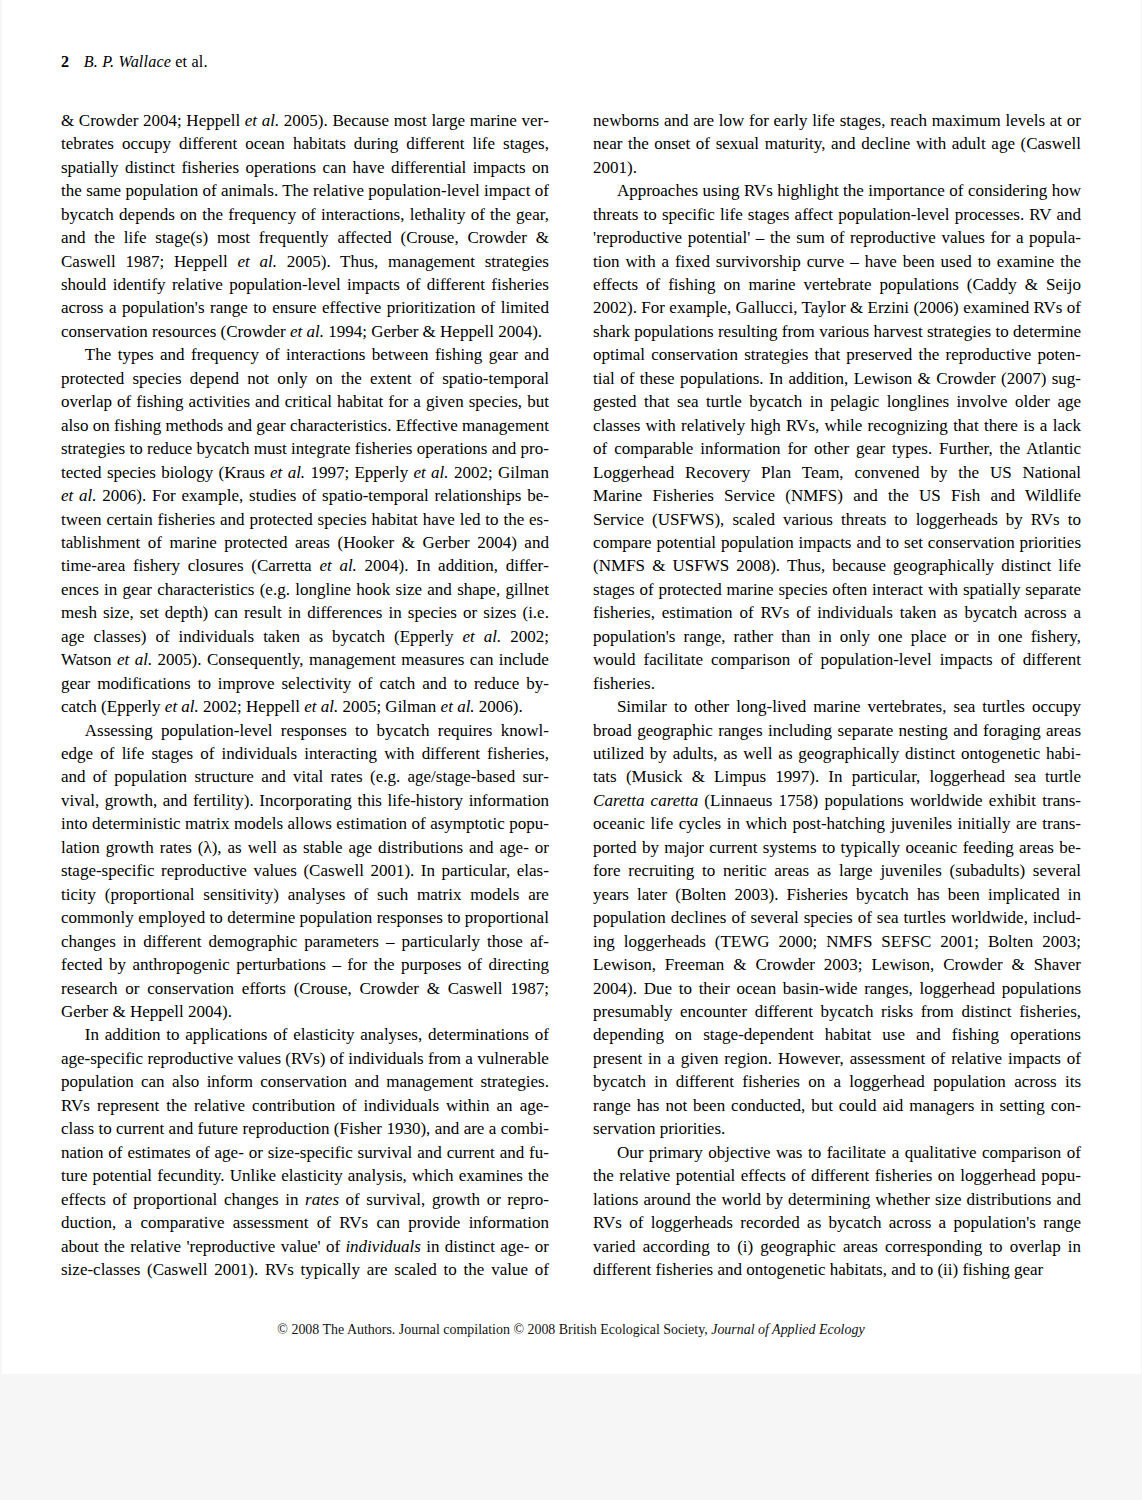2 B. P. Wallace et al.
& Crowder 2004; Heppell et al. 2005). Because most large marine vertebrates occupy different ocean habitats during different life stages, spatially distinct fisheries operations can have differential impacts on the same population of animals. The relative population-level impact of bycatch depends on the frequency of interactions, lethality of the gear, and the life stage(s) most frequently affected (Crouse, Crowder & Caswell 1987; Heppell et al. 2005). Thus, management strategies should identify relative population-level impacts of different fisheries across a population's range to ensure effective prioritization of limited conservation resources (Crowder et al. 1994; Gerber & Heppell 2004).
The types and frequency of interactions between fishing gear and protected species depend not only on the extent of spatio-temporal overlap of fishing activities and critical habitat for a given species, but also on fishing methods and gear characteristics. Effective management strategies to reduce bycatch must integrate fisheries operations and protected species biology (Kraus et al. 1997; Epperly et al. 2002; Gilman et al. 2006). For example, studies of spatio-temporal relationships between certain fisheries and protected species habitat have led to the establishment of marine protected areas (Hooker & Gerber 2004) and time-area fishery closures (Carretta et al. 2004). In addition, differences in gear characteristics (e.g. longline hook size and shape, gillnet mesh size, set depth) can result in differences in species or sizes (i.e. age classes) of individuals taken as bycatch (Epperly et al. 2002; Watson et al. 2005). Consequently, management measures can include gear modifications to improve selectivity of catch and to reduce bycatch (Epperly et al. 2002; Heppell et al. 2005; Gilman et al. 2006).
Assessing population-level responses to bycatch requires knowledge of life stages of individuals interacting with different fisheries, and of population structure and vital rates (e.g. age/stage-based survival, growth, and fertility). Incorporating this life-history information into deterministic matrix models allows estimation of asymptotic population growth rates (λ), as well as stable age distributions and age- or stage-specific reproductive values (Caswell 2001). In particular, elasticity (proportional sensitivity) analyses of such matrix models are commonly employed to determine population responses to proportional changes in different demographic parameters – particularly those affected by anthropogenic perturbations – for the purposes of directing research or conservation efforts (Crouse, Crowder & Caswell 1987; Gerber & Heppell 2004).
In addition to applications of elasticity analyses, determinations of age-specific reproductive values (RVs) of individuals from a vulnerable population can also inform conservation and management strategies. RVs represent the relative contribution of individuals within an age-class to current and future reproduction (Fisher 1930), and are a combination of estimates of age- or size-specific survival and current and future potential fecundity. Unlike elasticity analysis, which examines the effects of proportional changes in rates of survival, growth or reproduction, a comparative assessment of RVs can provide information about the relative 'reproductive value' of individuals in distinct age- or size-classes (Caswell 2001). RVs typically are scaled to the value of newborns and are low for early life stages, reach maximum levels at or near the onset of sexual maturity, and decline with adult age (Caswell 2001).
Approaches using RVs highlight the importance of considering how threats to specific life stages affect population-level processes. RV and 'reproductive potential' – the sum of reproductive values for a population with a fixed survivorship curve – have been used to examine the effects of fishing on marine vertebrate populations (Caddy & Seijo 2002). For example, Gallucci, Taylor & Erzini (2006) examined RVs of shark populations resulting from various harvest strategies to determine optimal conservation strategies that preserved the reproductive potential of these populations. In addition, Lewison & Crowder (2007) suggested that sea turtle bycatch in pelagic longlines involve older age classes with relatively high RVs, while recognizing that there is a lack of comparable information for other gear types. Further, the Atlantic Loggerhead Recovery Plan Team, convened by the US National Marine Fisheries Service (NMFS) and the US Fish and Wildlife Service (USFWS), scaled various threats to loggerheads by RVs to compare potential population impacts and to set conservation priorities (NMFS & USFWS 2008). Thus, because geographically distinct life stages of protected marine species often interact with spatially separate fisheries, estimation of RVs of individuals taken as bycatch across a population's range, rather than in only one place or in one fishery, would facilitate comparison of population-level impacts of different fisheries.
Similar to other long-lived marine vertebrates, sea turtles occupy broad geographic ranges including separate nesting and foraging areas utilized by adults, as well as geographically distinct ontogenetic habitats (Musick & Limpus 1997). In particular, loggerhead sea turtle Caretta caretta (Linnaeus 1758) populations worldwide exhibit trans-oceanic life cycles in which post-hatching juveniles initially are transported by major current systems to typically oceanic feeding areas before recruiting to neritic areas as large juveniles (subadults) several years later (Bolten 2003). Fisheries bycatch has been implicated in population declines of several species of sea turtles worldwide, including loggerheads (TEWG 2000; NMFS SEFSC 2001; Bolten 2003; Lewison, Freeman & Crowder 2003; Lewison, Crowder & Shaver 2004). Due to their ocean basin-wide ranges, loggerhead populations presumably encounter different bycatch risks from distinct fisheries, depending on stage-dependent habitat use and fishing operations present in a given region. However, assessment of relative impacts of bycatch in different fisheries on a loggerhead population across its range has not been conducted, but could aid managers in setting conservation priorities.
Our primary objective was to facilitate a qualitative comparison of the relative potential effects of different fisheries on loggerhead populations around the world by determining whether size distributions and RVs of loggerheads recorded as bycatch across a population's range varied according to (i) geographic areas corresponding to overlap in different fisheries and ontogenetic habitats, and to (ii) fishing gear
© 2008 The Authors. Journal compilation © 2008 British Ecological Society, Journal of Applied Ecology